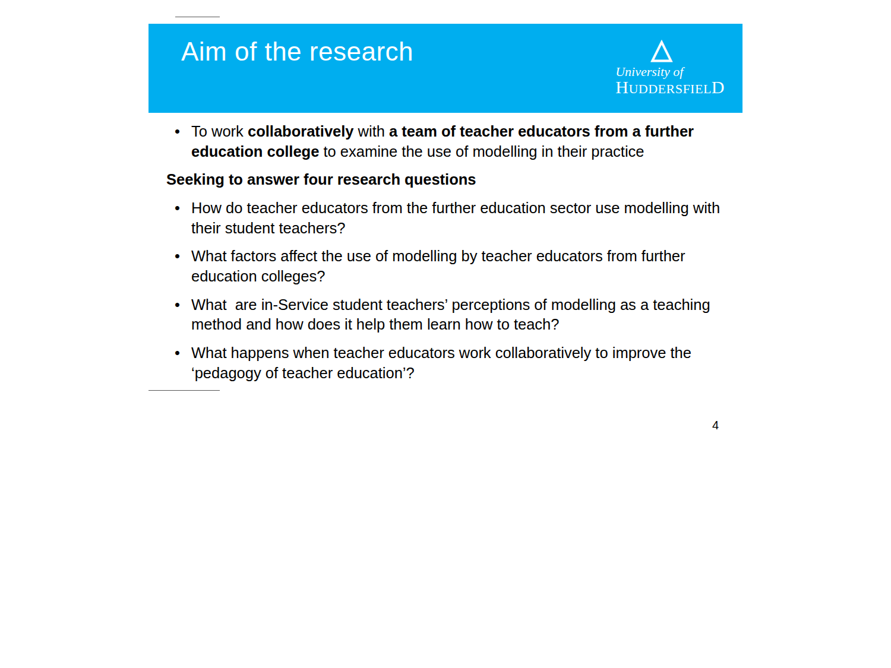Aim of the research
△ University of HUDDERSFIELD
To work collaboratively with a team of teacher educators from a further education college to examine the use of modelling in their practice
Seeking to answer four research questions
How do teacher educators from the further education sector use modelling with their student teachers?
What factors affect the use of modelling by teacher educators from further education colleges?
What are in-Service student teachers’ perceptions of modelling as a teaching method and how does it help them learn how to teach?
What happens when teacher educators work collaboratively to improve the ‘pedagogy of teacher education’?
Inspiring tomorrow’s professionals
4